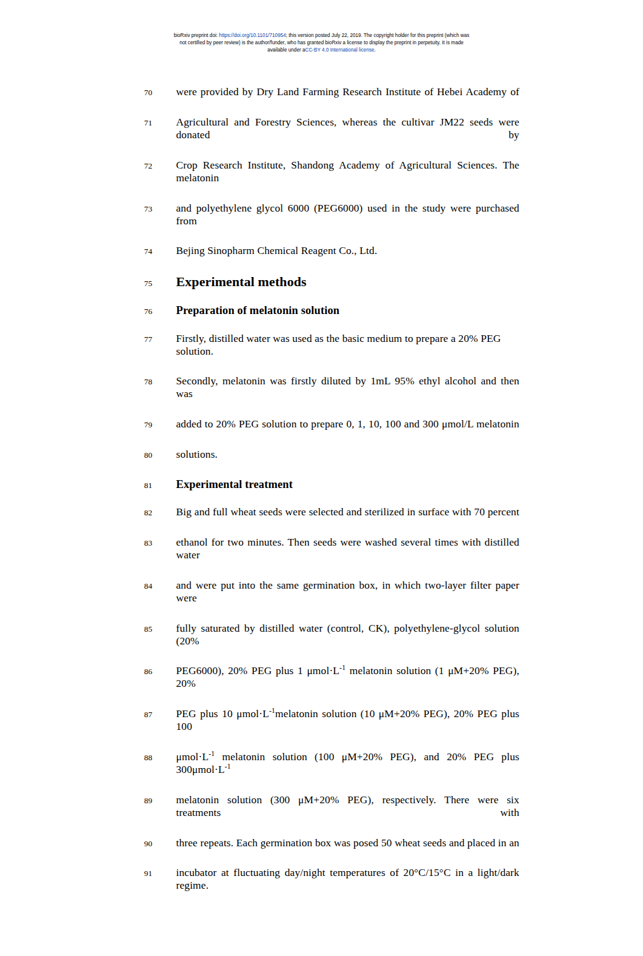bioRxiv preprint doi: https://doi.org/10.1101/710954; this version posted July 22, 2019. The copyright holder for this preprint (which was
not certified by peer review) is the author/funder, who has granted bioRxiv a license to display the preprint in perpetuity. It is made
available under aCC-BY 4.0 International license.
70
were provided by Dry Land Farming Research Institute of Hebei Academy of
71
Agricultural and Forestry Sciences, whereas the cultivar JM22 seeds were donated by
72
Crop Research Institute, Shandong Academy of Agricultural Sciences. The melatonin
73
and polyethylene glycol 6000 (PEG6000) used in the study were purchased from
74
Bejing Sinopharm Chemical Reagent Co., Ltd.
75
Experimental methods
76
Preparation of melatonin solution
77
Firstly, distilled water was used as the basic medium to prepare a 20% PEG solution.
78
Secondly, melatonin was firstly diluted by 1mL 95% ethyl alcohol and then was
79
added to 20% PEG solution to prepare 0, 1, 10, 100 and 300 μmol/L melatonin
80
solutions.
81
Experimental treatment
82
Big and full wheat seeds were selected and sterilized in surface with 70 percent
83
ethanol for two minutes. Then seeds were washed several times with distilled water
84
and were put into the same germination box, in which two-layer filter paper were
85
fully saturated by distilled water (control, CK), polyethylene-glycol solution (20%
86
PEG6000), 20% PEG plus 1 μmol·L-1 melatonin solution (1 μM+20% PEG), 20%
87
PEG plus 10 μmol·L-1melatonin solution (10 μM+20% PEG), 20% PEG plus 100
88
μmol·L-1 melatonin solution (100 μM+20% PEG), and 20% PEG plus 300μmol·L-1
89
melatonin solution (300 μM+20% PEG), respectively. There were six treatments with
90
three repeats. Each germination box was posed 50 wheat seeds and placed in an
91
incubator at fluctuating day/night temperatures of 20°C/15°C in a light/dark regime.